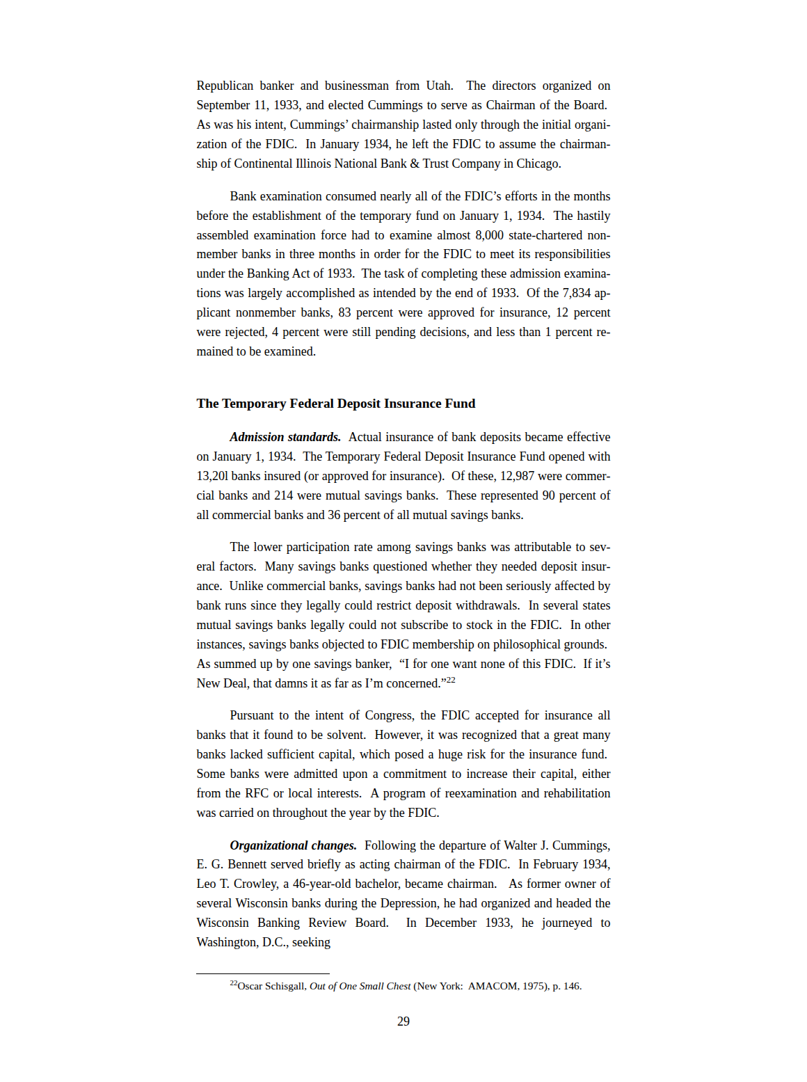Republican banker and businessman from Utah. The directors organized on September 11, 1933, and elected Cummings to serve as Chairman of the Board. As was his intent, Cummings’ chairmanship lasted only through the initial organization of the FDIC. In January 1934, he left the FDIC to assume the chairmanship of Continental Illinois National Bank & Trust Company in Chicago.
Bank examination consumed nearly all of the FDIC’s efforts in the months before the establishment of the temporary fund on January 1, 1934. The hastily assembled examination force had to examine almost 8,000 state-chartered nonmember banks in three months in order for the FDIC to meet its responsibilities under the Banking Act of 1933. The task of completing these admission examinations was largely accomplished as intended by the end of 1933. Of the 7,834 applicant nonmember banks, 83 percent were approved for insurance, 12 percent were rejected, 4 percent were still pending decisions, and less than 1 percent remained to be examined.
The Temporary Federal Deposit Insurance Fund
Admission standards. Actual insurance of bank deposits became effective on January 1, 1934. The Temporary Federal Deposit Insurance Fund opened with 13,20l banks insured (or approved for insurance). Of these, 12,987 were commercial banks and 214 were mutual savings banks. These represented 90 percent of all commercial banks and 36 percent of all mutual savings banks.
The lower participation rate among savings banks was attributable to several factors. Many savings banks questioned whether they needed deposit insurance. Unlike commercial banks, savings banks had not been seriously affected by bank runs since they legally could restrict deposit withdrawals. In several states mutual savings banks legally could not subscribe to stock in the FDIC. In other instances, savings banks objected to FDIC membership on philosophical grounds. As summed up by one savings banker, “I for one want none of this FDIC. If it’s New Deal, that damns it as far as I’m concerned.”22
Pursuant to the intent of Congress, the FDIC accepted for insurance all banks that it found to be solvent. However, it was recognized that a great many banks lacked sufficient capital, which posed a huge risk for the insurance fund. Some banks were admitted upon a commitment to increase their capital, either from the RFC or local interests. A program of reexamination and rehabilitation was carried on throughout the year by the FDIC.
Organizational changes. Following the departure of Walter J. Cummings, E. G. Bennett served briefly as acting chairman of the FDIC. In February 1934, Leo T. Crowley, a 46-year-old bachelor, became chairman. As former owner of several Wisconsin banks during the Depression, he had organized and headed the Wisconsin Banking Review Board. In December 1933, he journeyed to Washington, D.C., seeking
22Oscar Schisgall, Out of One Small Chest (New York: AMACOM, 1975), p. 146.
29